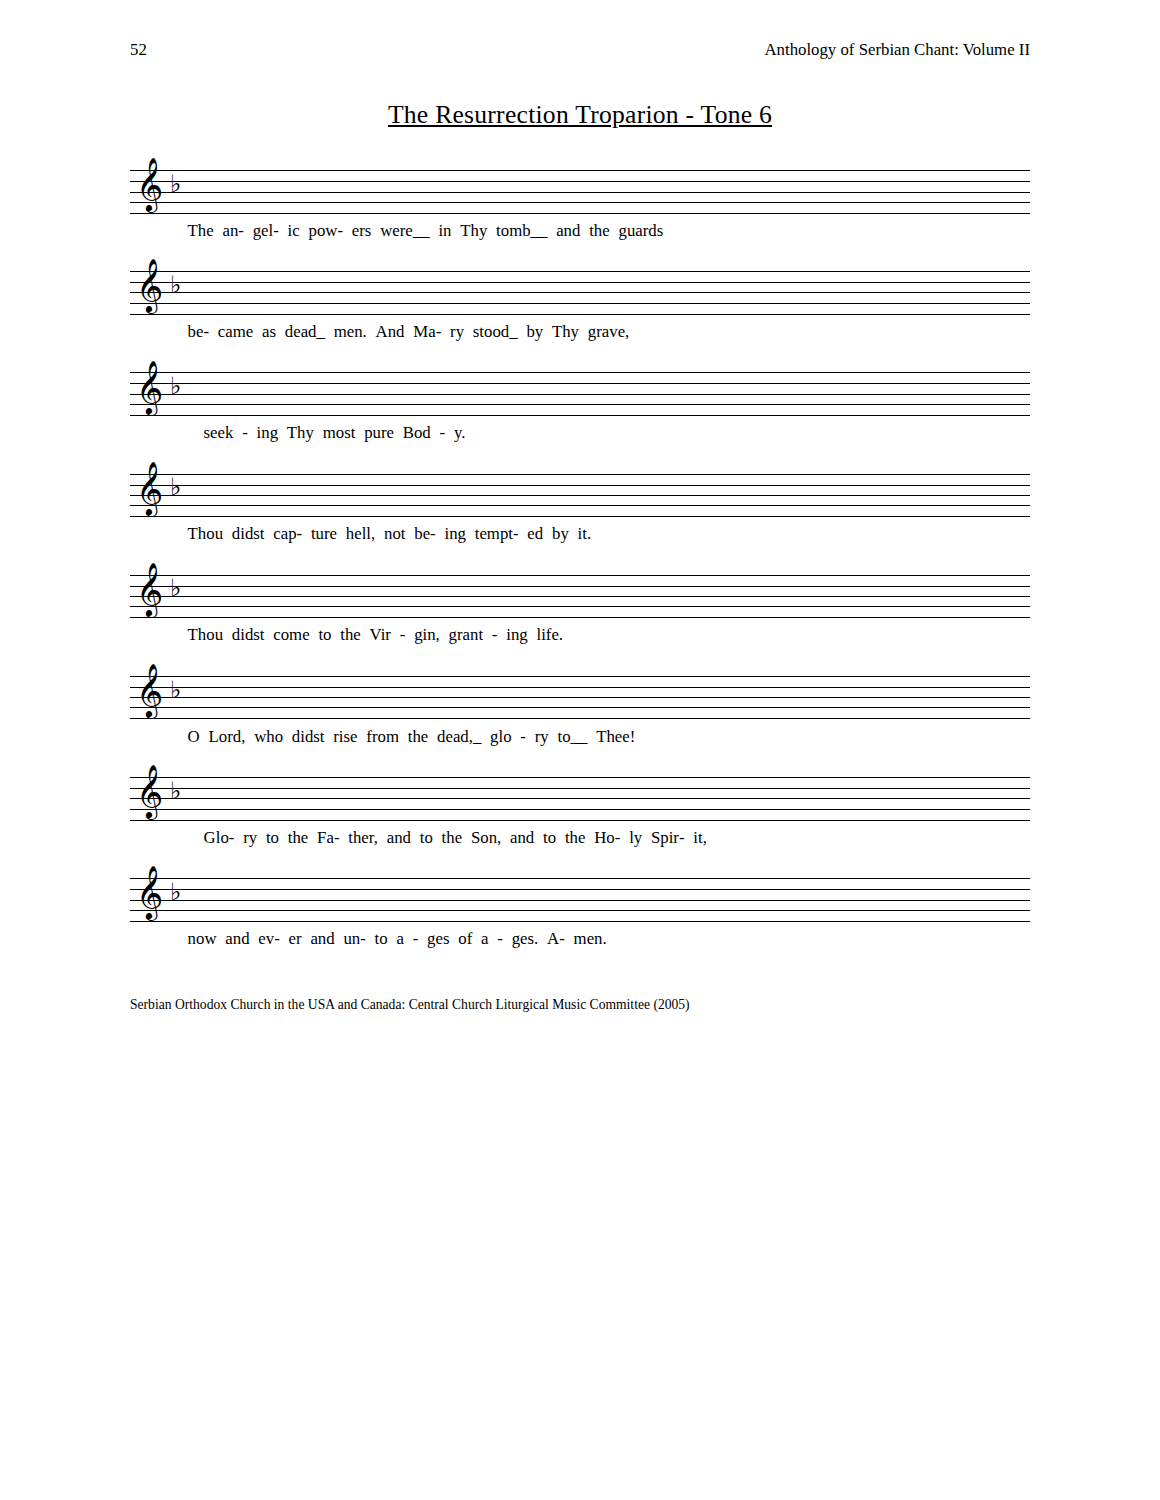52 Anthology of Serbian Chant: Volume II
The Resurrection Troparion - Tone 6
𝄞 ♭
The an‑ gel‑ ic pow‑ ers were__ in Thy tomb__ and the guards
𝄞 ♭
be‑ came as dead_ men. And Ma‑ ry stood_ by Thy grave,
𝄞 ♭
seek ‑ ing Thy most pure Bod ‑ y.
𝄞 ♭
Thou didst cap‑ ture hell, not be‑ ing tempt‑ ed by it.
𝄞 ♭
Thou didst come to the Vir ‑ gin, grant ‑ ing life.
𝄞 ♭
O Lord, who didst rise from the dead,_ glo ‑ ry to__ Thee!
𝄞 ♭
Glo‑ ry to the Fa‑ ther, and to the Son, and to the Ho‑ ly Spir‑ it,
𝄞 ♭
now and ev‑ er and un‑ to a ‑ ges of a ‑ ges. A‑ men.
Serbian Orthodox Church in the USA and Canada: Central Church Liturgical Music Committee (2005)